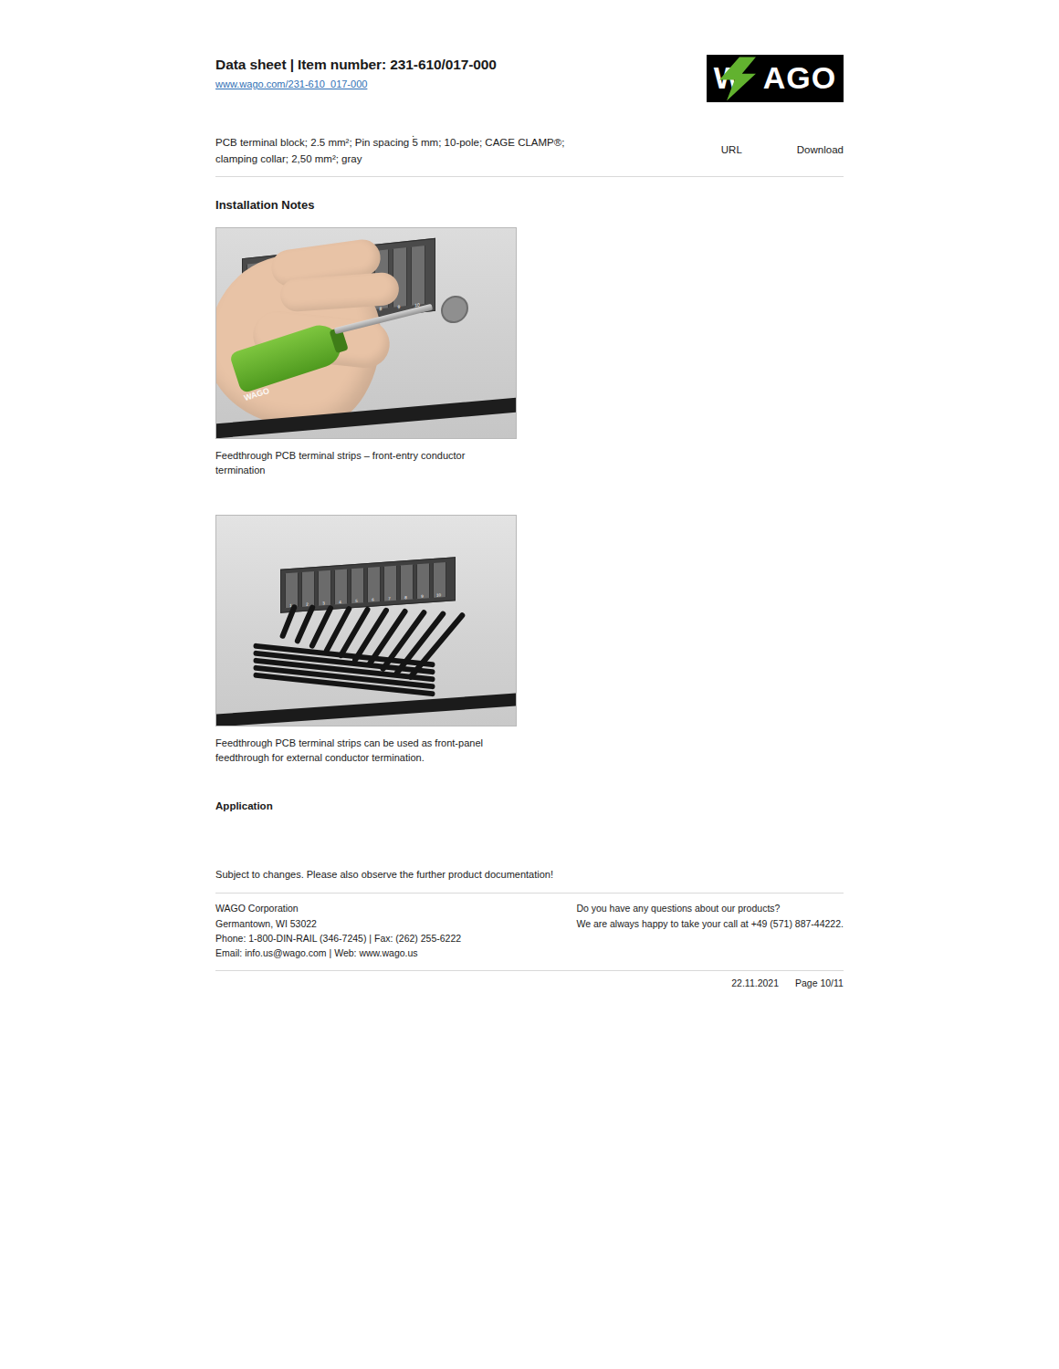Data sheet | Item number: 231-610/017-000
www.wago.com/231-610_017-000
W AGO
. PCB terminal block; 2.5 mm²; Pin spacing 5 mm; 10-pole; CAGE CLAMP®; clamping collar; 2,50 mm²; gray
URL
Download
Installation Notes
1
2
3
4
5
6
7
8
9
10
WAGO
Feedthrough PCB terminal strips – front-entry conductor termination
1
2
3
4
5
6
7
8
9
10
Feedthrough PCB terminal strips can be used as front-panel feedthrough for external conductor termination.
Application
Subject to changes. Please also observe the further product documentation!
WAGO Corporation
Germantown, WI 53022
Phone: 1-800-DIN-RAIL (346-7245) | Fax: (262) 255-6222
Email: info.us@wago.com | Web: www.wago.us
Do you have any questions about our products?
We are always happy to take your call at +49 (571) 887-44222.
22.11.2021 Page 10/11